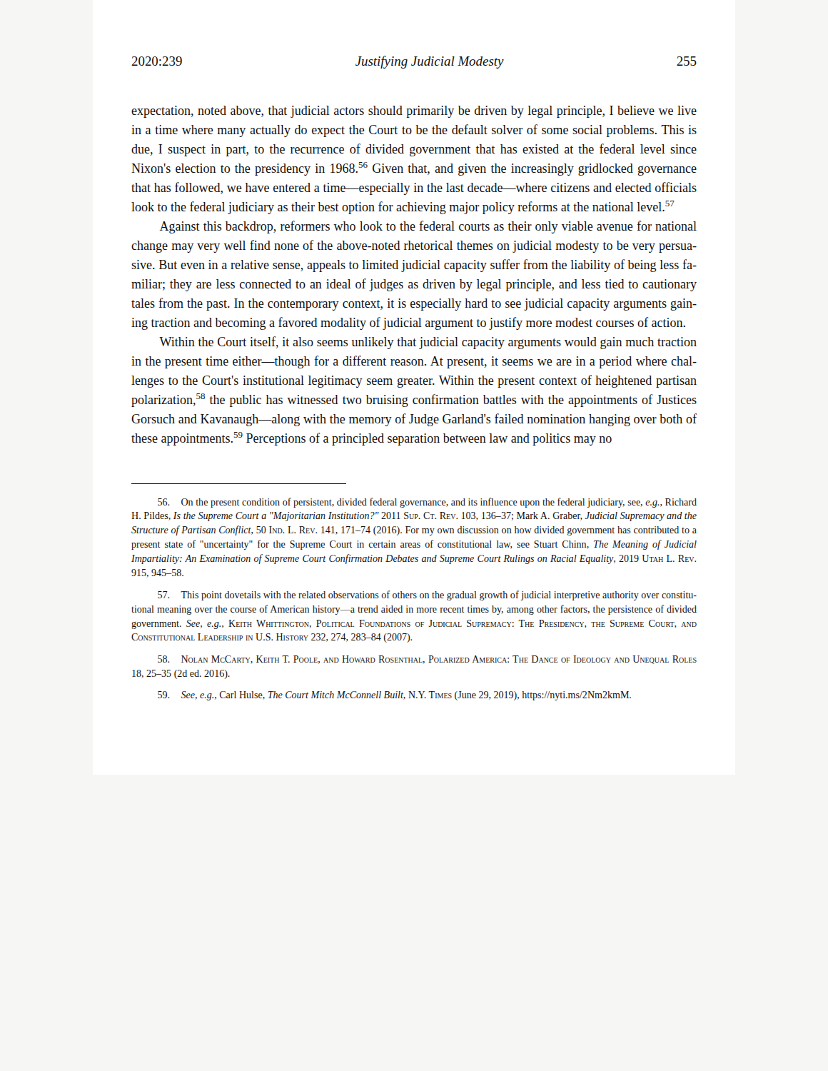2020:239 Justifying Judicial Modesty 255
expectation, noted above, that judicial actors should primarily be driven by legal principle, I believe we live in a time where many actually do expect the Court to be the default solver of some social problems. This is due, I suspect in part, to the recurrence of divided government that has existed at the federal level since Nixon's election to the presidency in 1968.56 Given that, and given the increasingly gridlocked governance that has followed, we have entered a time—especially in the last decade—where citizens and elected officials look to the federal judiciary as their best option for achieving major policy reforms at the national level.57
Against this backdrop, reformers who look to the federal courts as their only viable avenue for national change may very well find none of the above-noted rhetorical themes on judicial modesty to be very persuasive. But even in a relative sense, appeals to limited judicial capacity suffer from the liability of being less familiar; they are less connected to an ideal of judges as driven by legal principle, and less tied to cautionary tales from the past. In the contemporary context, it is especially hard to see judicial capacity arguments gaining traction and becoming a favored modality of judicial argument to justify more modest courses of action.
Within the Court itself, it also seems unlikely that judicial capacity arguments would gain much traction in the present time either—though for a different reason. At present, it seems we are in a period where challenges to the Court's institutional legitimacy seem greater. Within the present context of heightened partisan polarization,58 the public has witnessed two bruising confirmation battles with the appointments of Justices Gorsuch and Kavanaugh—along with the memory of Judge Garland's failed nomination hanging over both of these appointments.59 Perceptions of a principled separation between law and politics may no
56. On the present condition of persistent, divided federal governance, and its influence upon the federal judiciary, see, e.g., Richard H. Pildes, Is the Supreme Court a "Majoritarian Institution?" 2011 Sup. Ct. Rev. 103, 136–37; Mark A. Graber, Judicial Supremacy and the Structure of Partisan Conflict, 50 Ind. L. Rev. 141, 171–74 (2016). For my own discussion on how divided government has contributed to a present state of "uncertainty" for the Supreme Court in certain areas of constitutional law, see Stuart Chinn, The Meaning of Judicial Impartiality: An Examination of Supreme Court Confirmation Debates and Supreme Court Rulings on Racial Equality, 2019 Utah L. Rev. 915, 945–58.
57. This point dovetails with the related observations of others on the gradual growth of judicial interpretive authority over constitutional meaning over the course of American history—a trend aided in more recent times by, among other factors, the persistence of divided government. See, e.g., Keith Whittington, Political Foundations of Judicial Supremacy: The Presidency, the Supreme Court, and Constitutional Leadership in U.S. History 232, 274, 283–84 (2007).
58. Nolan McCarty, Keith T. Poole, and Howard Rosenthal, Polarized America: The Dance of Ideology and Unequal Roles 18, 25–35 (2d ed. 2016).
59. See, e.g., Carl Hulse, The Court Mitch McConnell Built, N.Y. Times (June 29, 2019), https://nyti.ms/2Nm2kmM.